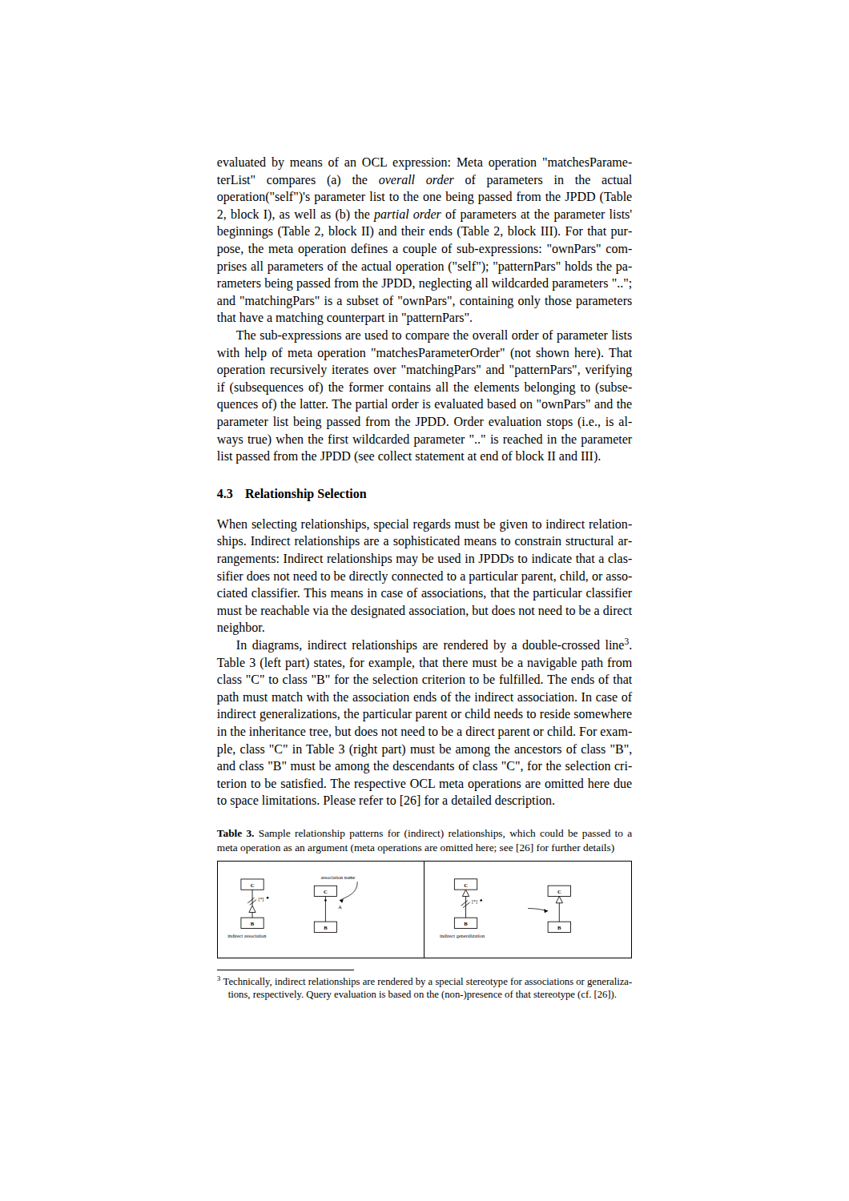evaluated by means of an OCL expression: Meta operation "matchesParameterList" compares (a) the overall order of parameters in the actual operation("self")'s parameter list to the one being passed from the JPDD (Table 2, block I), as well as (b) the partial order of parameters at the parameter lists' beginnings (Table 2, block II) and their ends (Table 2, block III). For that purpose, the meta operation defines a couple of sub-expressions: "ownPars" comprises all parameters of the actual operation ("self"); "patternPars" holds the parameters being passed from the JPDD, neglecting all wildcarded parameters ".."; and "matchingPars" is a subset of "ownPars", containing only those parameters that have a matching counterpart in "patternPars".
The sub-expressions are used to compare the overall order of parameter lists with help of meta operation "matchesParameterOrder" (not shown here). That operation recursively iterates over "matchingPars" and "patternPars", verifying if (subsequences of) the former contains all the elements belonging to (subsequences of) the latter. The partial order is evaluated based on "ownPars" and the parameter list being passed from the JPDD. Order evaluation stops (i.e., is always true) when the first wildcarded parameter ".." is reached in the parameter list passed from the JPDD (see collect statement at end of block II and III).
4.3 Relationship Selection
When selecting relationships, special regards must be given to indirect relationships. Indirect relationships are a sophisticated means to constrain structural arrangements: Indirect relationships may be used in JPDDs to indicate that a classifier does not need to be directly connected to a particular parent, child, or associated classifier. This means in case of associations, that the particular classifier must be reachable via the designated association, but does not need to be a direct neighbor.
In diagrams, indirect relationships are rendered by a double-crossed line3. Table 3 (left part) states, for example, that there must be a navigable path from class "C" to class "B" for the selection criterion to be fulfilled. The ends of that path must match with the association ends of the indirect association. In case of indirect generalizations, the particular parent or child needs to reside somewhere in the inheritance tree, but does not need to be a direct parent or child. For example, class "C" in Table 3 (right part) must be among the ancestors of class "B", and class "B" must be among the descendants of class "C", for the selection criterion to be satisfied. The respective OCL meta operations are omitted here due to space limitations. Please refer to [26] for a detailed description.
Table 3. Sample relationship patterns for (indirect) relationships, which could be passed to a meta operation as an argument (meta operations are omitted here; see [26] for further details)
C B [*] indirect association association name C B A
C B [*] indirect generalization C B
3 Technically, indirect relationships are rendered by a special stereotype for associations or generalizations, respectively. Query evaluation is based on the (non-)presence of that stereotype (cf. [26]).